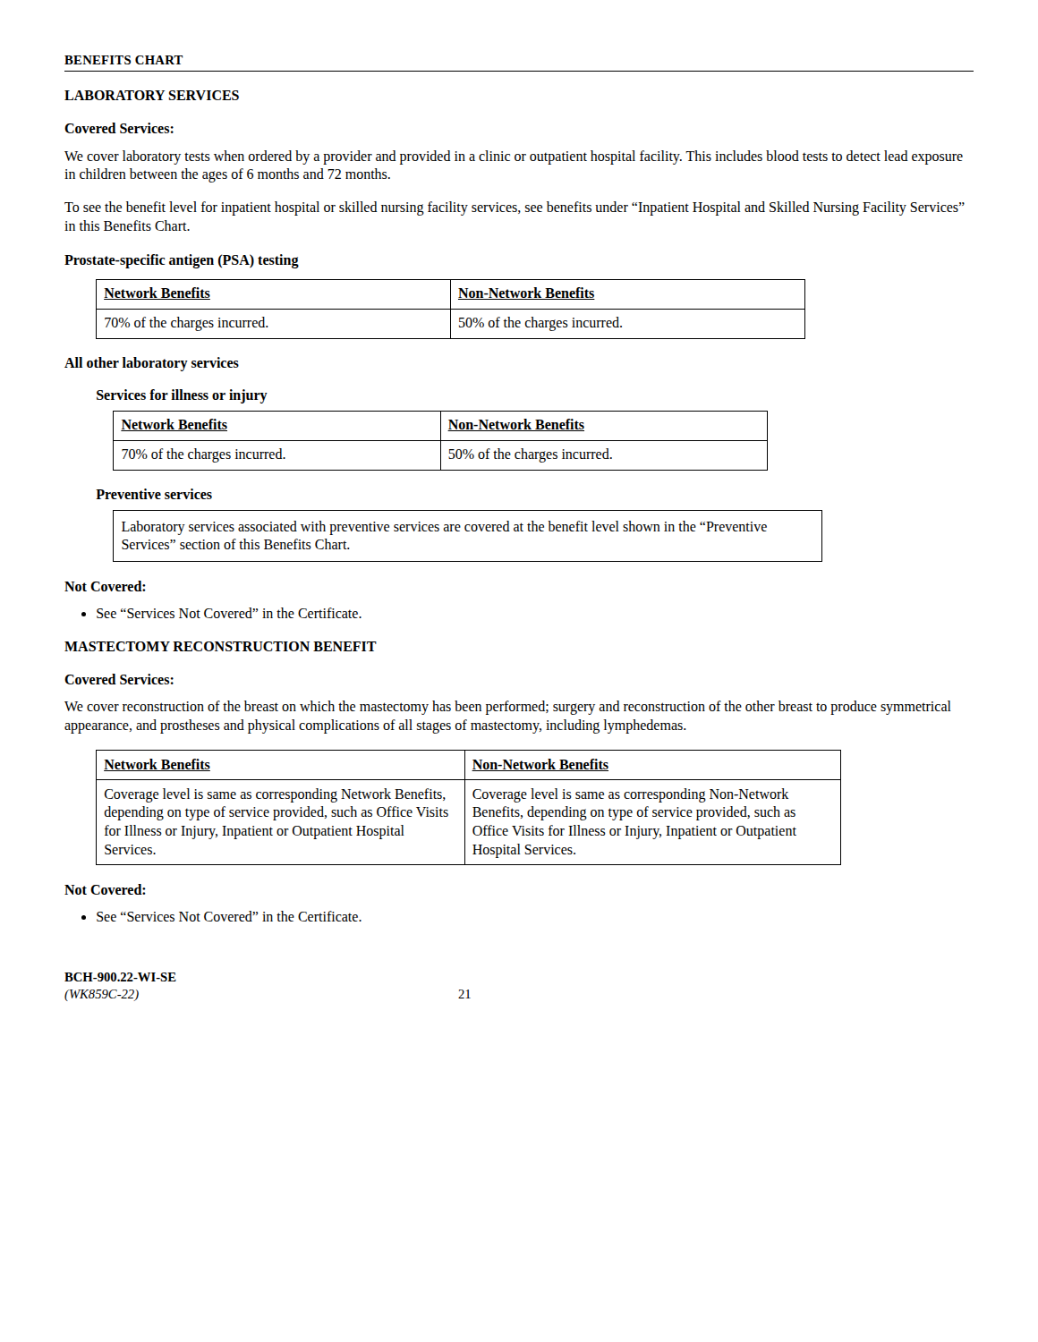BENEFITS CHART
LABORATORY SERVICES
Covered Services:
We cover laboratory tests when ordered by a provider and provided in a clinic or outpatient hospital facility. This includes blood tests to detect lead exposure in children between the ages of 6 months and 72 months.
To see the benefit level for inpatient hospital or skilled nursing facility services, see benefits under “Inpatient Hospital and Skilled Nursing Facility Services” in this Benefits Chart.
Prostate-specific antigen (PSA) testing
| Network Benefits | Non-Network Benefits |
| --- | --- |
| 70% of the charges incurred. | 50% of the charges incurred. |
All other laboratory services
Services for illness or injury
| Network Benefits | Non-Network Benefits |
| --- | --- |
| 70% of the charges incurred. | 50% of the charges incurred. |
Preventive services
| Laboratory services associated with preventive services are covered at the benefit level shown in the “Preventive Services” section of this Benefits Chart. |
Not Covered:
See “Services Not Covered” in the Certificate.
MASTECTOMY RECONSTRUCTION BENEFIT
Covered Services:
We cover reconstruction of the breast on which the mastectomy has been performed; surgery and reconstruction of the other breast to produce symmetrical appearance, and prostheses and physical complications of all stages of mastectomy, including lymphedemas.
| Network Benefits | Non-Network Benefits |
| --- | --- |
| Coverage level is same as corresponding Network Benefits, depending on type of service provided, such as Office Visits for Illness or Injury, Inpatient or Outpatient Hospital Services. | Coverage level is same as corresponding Non-Network Benefits, depending on type of service provided, such as Office Visits for Illness or Injury, Inpatient or Outpatient Hospital Services. |
Not Covered:
See “Services Not Covered” in the Certificate.
BCH-900.22-WI-SE
(WK859C-22) 21